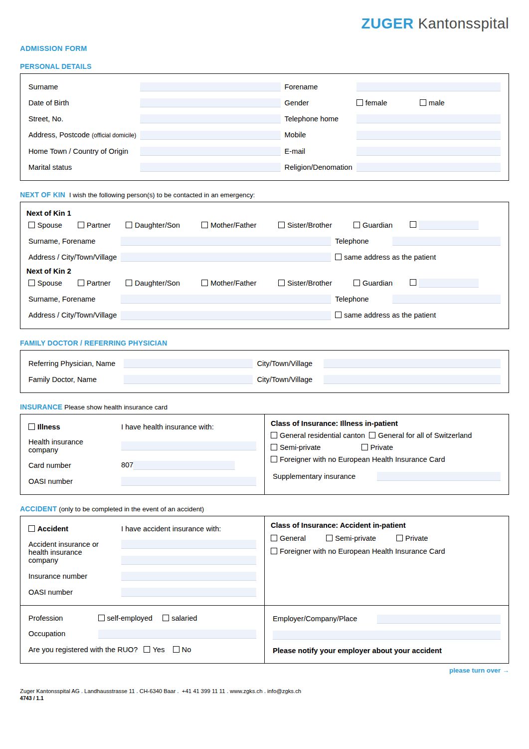ZUGER Kantonsspital
ADMISSION FORM
PERSONAL DETAILS
| Surname | | Forename | |
| Date of Birth | | Gender | female male |
| Street, No. | | Telephone home | |
| Address, Postcode (official domicile) | | Mobile | |
| Home Town / Country of Origin | | E-mail | |
| Marital status | | Religion/Denomation | |
NEXT OF KIN
I wish the following person(s) to be contacted in an emergency:
Next of Kin 1
| Spouse | Partner | Daughter/Son | Mother/Father | Sister/Brother | Guardian | |
| Surname, Forename | | Telephone | |
| Address / City/Town/Village | | same address as the patient |
Next of Kin 2
| Spouse | Partner | Daughter/Son | Mother/Father | Sister/Brother | Guardian | |
| Surname, Forename | | Telephone | |
| Address / City/Town/Village | | same address as the patient |
FAMILY DOCTOR / REFERRING PHYSICIAN
| Referring Physician, Name | | City/Town/Village | |
| Family Doctor, Name | | City/Town/Village | |
INSURANCE
Please show health insurance card
| / Illness / I have health insurance with: / / Health insurance company / / / Card number / 807 / / OASI number / / | Class of Insurance: Illness in-patient General residential canton General for all of Switzerland Semi-private Private Foreigner with no European Health Insurance Card / Supplementary insurance / / |
ACCIDENT
(only to be completed in the event of an accident)
| / Accident / I have accident insurance with: / / Accident insurance or health insurance company / / / Insurance number / / / OASI number / / | Class of Insurance: Accident in-patient General Semi-private Private Foreigner with no European Health Insurance Card |
| / Profession / self-employed salaried / / Occupation / / / Are you registered with the RUO? Yes No / | / Employer/Company/Place / / / Please notify your employer about your accident / |
please turn over →
Zuger Kantonsspital AG . Landhausstrasse 11 . CH-6340 Baar . +41 41 399 11 11 . www.zgks.ch . info@zgks.ch
4743 / 1.1